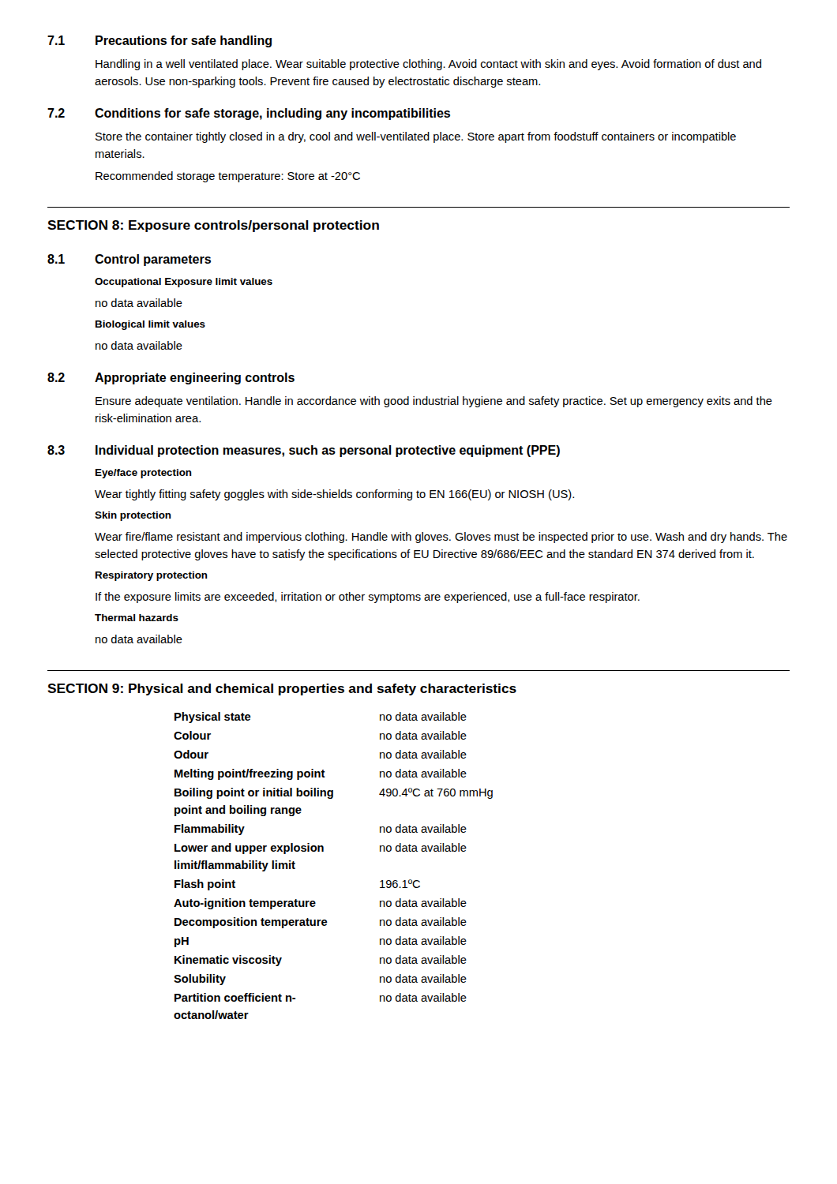7.1 Precautions for safe handling
Handling in a well ventilated place. Wear suitable protective clothing. Avoid contact with skin and eyes. Avoid formation of dust and aerosols. Use non-sparking tools. Prevent fire caused by electrostatic discharge steam.
7.2 Conditions for safe storage, including any incompatibilities
Store the container tightly closed in a dry, cool and well-ventilated place. Store apart from foodstuff containers or incompatible materials.
Recommended storage temperature: Store at -20°C
SECTION 8: Exposure controls/personal protection
8.1 Control parameters
Occupational Exposure limit values
no data available
Biological limit values
no data available
8.2 Appropriate engineering controls
Ensure adequate ventilation. Handle in accordance with good industrial hygiene and safety practice. Set up emergency exits and the risk-elimination area.
8.3 Individual protection measures, such as personal protective equipment (PPE)
Eye/face protection
Wear tightly fitting safety goggles with side-shields conforming to EN 166(EU) or NIOSH (US).
Skin protection
Wear fire/flame resistant and impervious clothing. Handle with gloves. Gloves must be inspected prior to use. Wash and dry hands. The selected protective gloves have to satisfy the specifications of EU Directive 89/686/EEC and the standard EN 374 derived from it.
Respiratory protection
If the exposure limits are exceeded, irritation or other symptoms are experienced, use a full-face respirator.
Thermal hazards
no data available
SECTION 9: Physical and chemical properties and safety characteristics
| Physical state | no data available |
| Colour | no data available |
| Odour | no data available |
| Melting point/freezing point | no data available |
| Boiling point or initial boiling point and boiling range | 490.4ºC at 760 mmHg |
| Flammability | no data available |
| Lower and upper explosion limit/flammability limit | no data available |
| Flash point | 196.1ºC |
| Auto-ignition temperature | no data available |
| Decomposition temperature | no data available |
| pH | no data available |
| Kinematic viscosity | no data available |
| Solubility | no data available |
| Partition coefficient n-octanol/water | no data available |